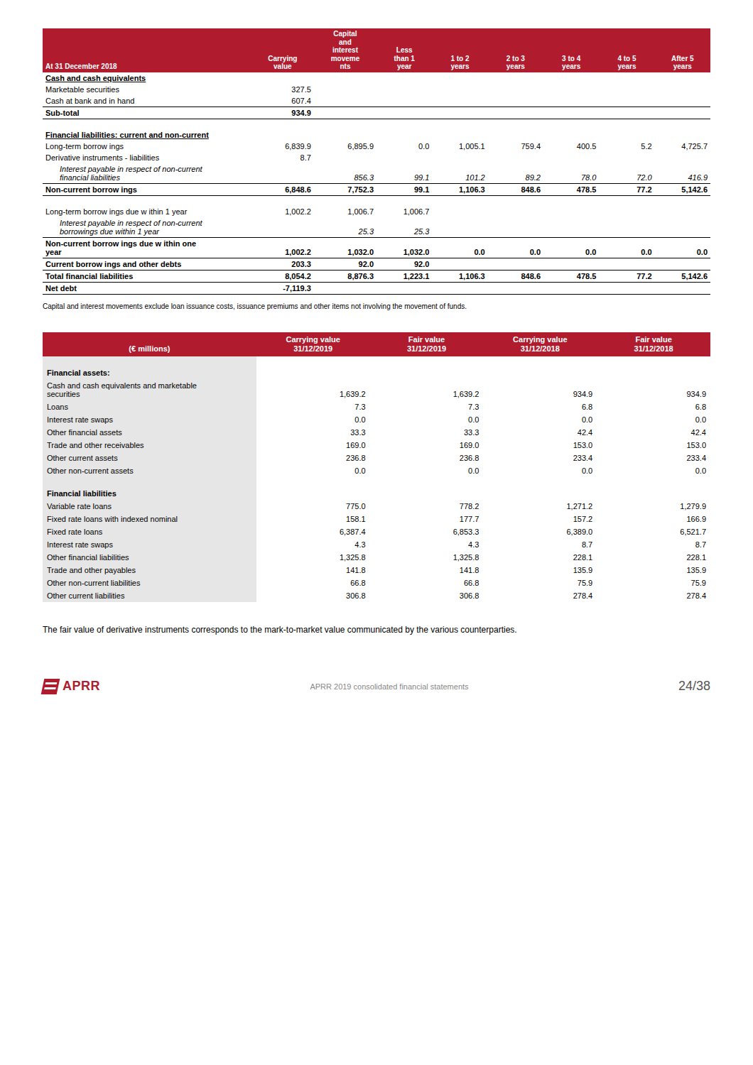| At 31 December 2018 | Carrying value | Capital and interest moveme nts | Less than 1 year | 1 to 2 years | 2 to 3 years | 3 to 4 years | 4 to 5 years | After 5 years |
| --- | --- | --- | --- | --- | --- | --- | --- | --- |
| Cash and cash equivalents | |
| Marketable securities | 327.5 | |
| Cash at bank and in hand | 607.4 | |
| Sub-total | 934.9 | |
| Financial liabilities: current and non-current | |
| Long-term borrow ings | 6,839.9 | 6,895.9 | 0.0 | 1,005.1 | 759.4 | 400.5 | 5.2 | 4,725.7 |
| Derivative instruments - liabilities | 8.7 | |
| Interest payable in respect of non-current financial liabilities | | 856.3 | 99.1 | 101.2 | 89.2 | 78.0 | 72.0 | 416.9 |
| Non-current borrow ings | 6,848.6 | 7,752.3 | 99.1 | 1,106.3 | 848.6 | 478.5 | 77.2 | 5,142.6 |
| Long-term borrow ings due w ithin 1 year | 1,002.2 | 1,006.7 | 1,006.7 | |
| Interest payable in respect of non-current borrowings due within 1 year | | 25.3 | 25.3 | |
| Non-current borrow ings due w ithin one year | 1,002.2 | 1,032.0 | 1,032.0 | 0.0 | 0.0 | 0.0 | 0.0 | 0.0 |
| Current borrow ings and other debts | 203.3 | 92.0 | 92.0 | |
| Total financial liabilities | 8,054.2 | 8,876.3 | 1,223.1 | 1,106.3 | 848.6 | 478.5 | 77.2 | 5,142.6 |
| Net debt | -7,119.3 | |
Capital and interest movements exclude loan issuance costs, issuance premiums and other items not involving the movement of funds.
| (€ millions) | Carrying value 31/12/2019 | Fair value 31/12/2019 | Carrying value 31/12/2018 | Fair value 31/12/2018 |
| --- | --- | --- | --- | --- |
| Financial assets: | |
| Cash and cash equivalents and marketable securities | 1,639.2 | 1,639.2 | 934.9 | 934.9 |
| Loans | 7.3 | 7.3 | 6.8 | 6.8 |
| Interest rate swaps | 0.0 | 0.0 | 0.0 | 0.0 |
| Other financial assets | 33.3 | 33.3 | 42.4 | 42.4 |
| Trade and other receivables | 169.0 | 169.0 | 153.0 | 153.0 |
| Other current assets | 236.8 | 236.8 | 233.4 | 233.4 |
| Other non-current assets | 0.0 | 0.0 | 0.0 | 0.0 |
| Financial liabilities | |
| Variable rate loans | 775.0 | 778.2 | 1,271.2 | 1,279.9 |
| Fixed rate loans with indexed nominal | 158.1 | 177.7 | 157.2 | 166.9 |
| Fixed rate loans | 6,387.4 | 6,853.3 | 6,389.0 | 6,521.7 |
| Interest rate swaps | 4.3 | 4.3 | 8.7 | 8.7 |
| Other financial liabilities | 1,325.8 | 1,325.8 | 228.1 | 228.1 |
| Trade and other payables | 141.8 | 141.8 | 135.9 | 135.9 |
| Other non-current liabilities | 66.8 | 66.8 | 75.9 | 75.9 |
| Other current liabilities | 306.8 | 306.8 | 278.4 | 278.4 |
The fair value of derivative instruments corresponds to the mark-to-market value communicated by the various counterparties.
APRR
APRR 2019 consolidated financial statements
24/38